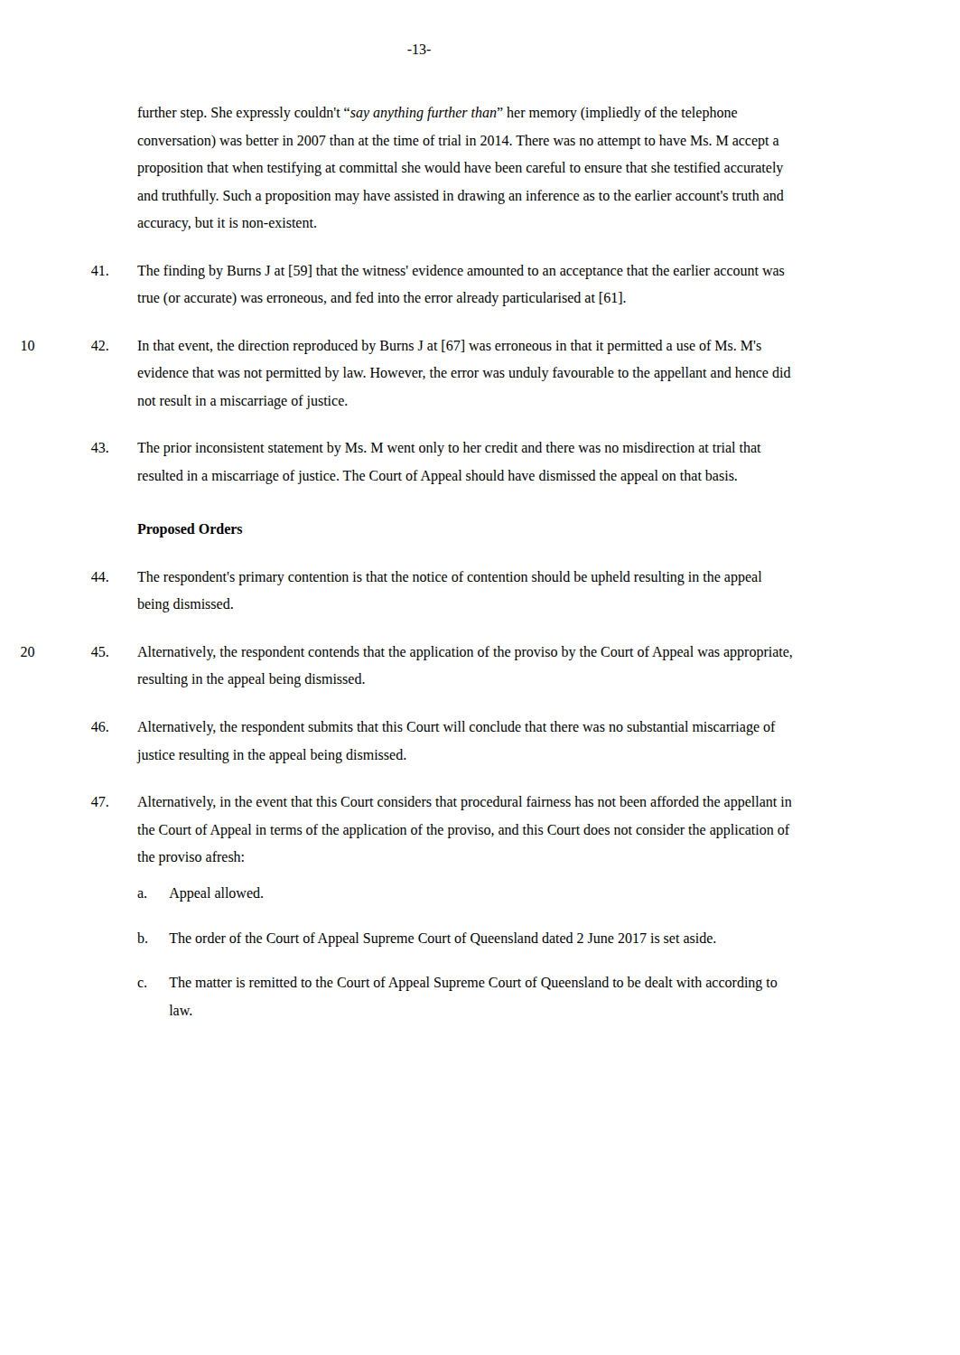-13-
further step. She expressly couldn't “say anything further than” her memory (impliedly of the telephone conversation) was better in 2007 than at the time of trial in 2014. There was no attempt to have Ms. M accept a proposition that when testifying at committal she would have been careful to ensure that she testified accurately and truthfully. Such a proposition may have assisted in drawing an inference as to the earlier account's truth and accuracy, but it is non-existent.
41.
The finding by Burns J at [59] that the witness' evidence amounted to an acceptance that the earlier account was true (or accurate) was erroneous, and fed into the error already particularised at [61].
10
42.
In that event, the direction reproduced by Burns J at [67] was erroneous in that it permitted a use of Ms. M's evidence that was not permitted by law. However, the error was unduly favourable to the appellant and hence did not result in a miscarriage of justice.
43.
The prior inconsistent statement by Ms. M went only to her credit and there was no misdirection at trial that resulted in a miscarriage of justice. The Court of Appeal should have dismissed the appeal on that basis.
Proposed Orders
44.
The respondent's primary contention is that the notice of contention should be upheld resulting in the appeal being dismissed.
20
45.
Alternatively, the respondent contends that the application of the proviso by the Court of Appeal was appropriate, resulting in the appeal being dismissed.
46.
Alternatively, the respondent submits that this Court will conclude that there was no substantial miscarriage of justice resulting in the appeal being dismissed.
47.
Alternatively, in the event that this Court considers that procedural fairness has not been afforded the appellant in the Court of Appeal in terms of the application of the proviso, and this Court does not consider the application of the proviso afresh:
a. Appeal allowed.
b. The order of the Court of Appeal Supreme Court of Queensland dated 2 June 2017 is set aside.
c. The matter is remitted to the Court of Appeal Supreme Court of Queensland to be dealt with according to law.